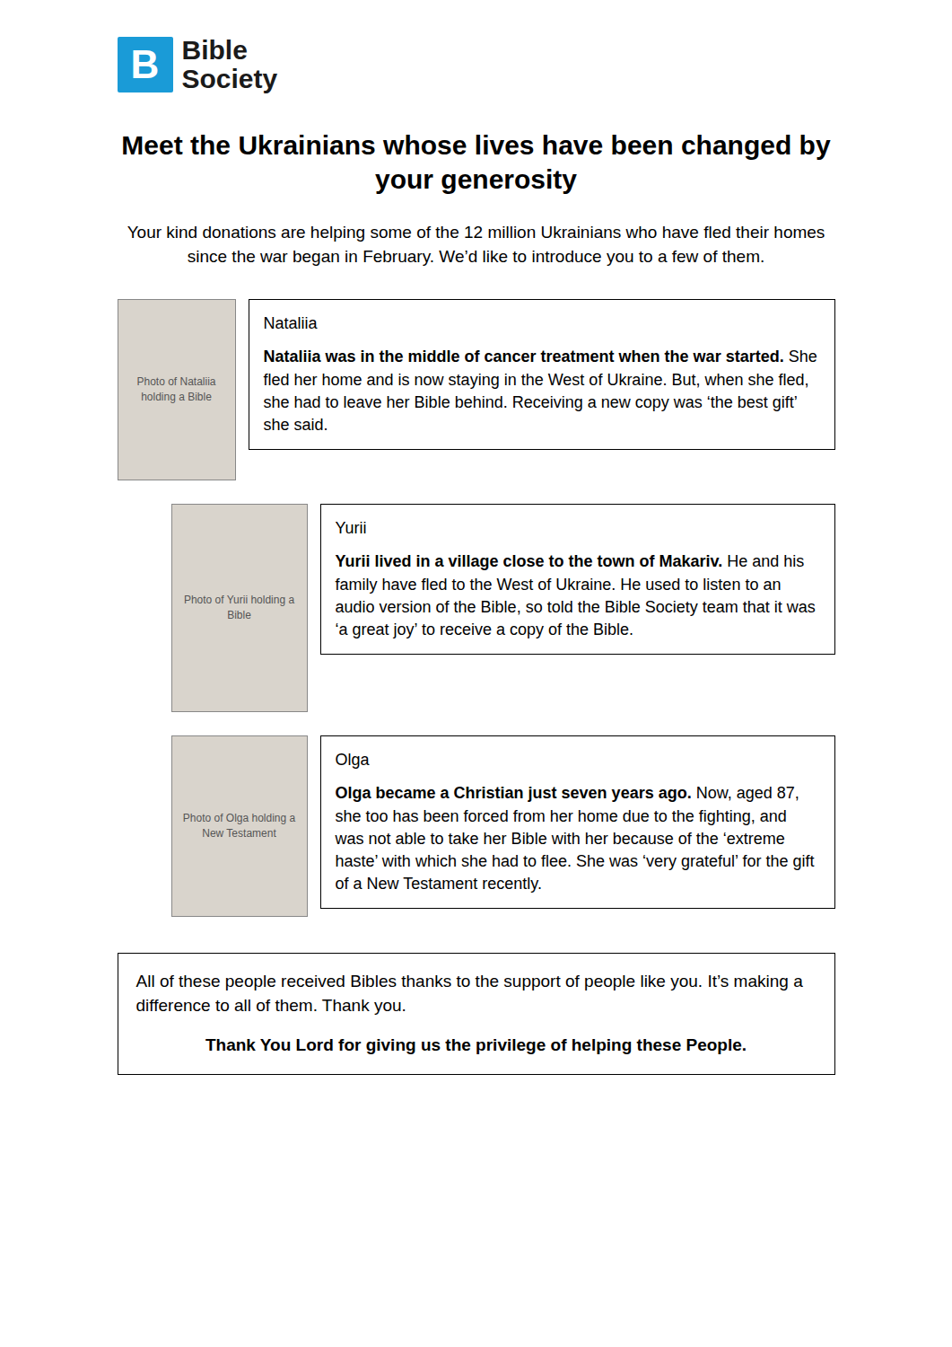B
Bible
Society
Meet the Ukrainians whose lives have been changed by your generosity
Your kind donations are helping some of the 12 million Ukrainians who have fled their homes since the war began in February. We’d like to introduce you to a few of them.
Photo of Nataliia holding a Bible
Nataliia
Nataliia was in the middle of cancer treatment when the war started. She fled her home and is now staying in the West of Ukraine. But, when she fled, she had to leave her Bible behind. Receiving a new copy was ‘the best gift’ she said.
Photo of Yurii holding a Bible
Yurii
Yurii lived in a village close to the town of Makariv. He and his family have fled to the West of Ukraine. He used to listen to an audio version of the Bible, so told the Bible Society team that it was ‘a great joy’ to receive a copy of the Bible.
Photo of Olga holding a New Testament
Olga
Olga became a Christian just seven years ago. Now, aged 87, she too has been forced from her home due to the fighting, and was not able to take her Bible with her because of the ‘extreme haste’ with which she had to flee. She was ‘very grateful’ for the gift of a New Testament recently.
All of these people received Bibles thanks to the support of people like you. It’s making a difference to all of them. Thank you.
Thank You Lord for giving us the privilege of helping these People.